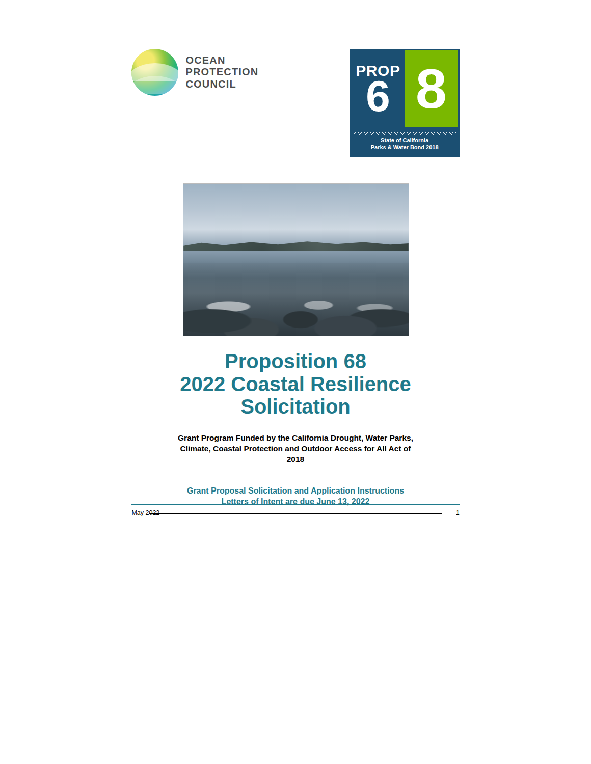Ocean
Protection
Council
PROP 6
8
State of California
Parks & Water Bond 2018
Proposition 68 2022 Coastal Resilience Solicitation
Grant Program Funded by the California Drought, Water Parks,
Climate, Coastal Protection and Outdoor Access for All Act of
2018
Grant Proposal Solicitation and Application Instructions
Letters of Intent are due June 13, 2022
May 2022 1